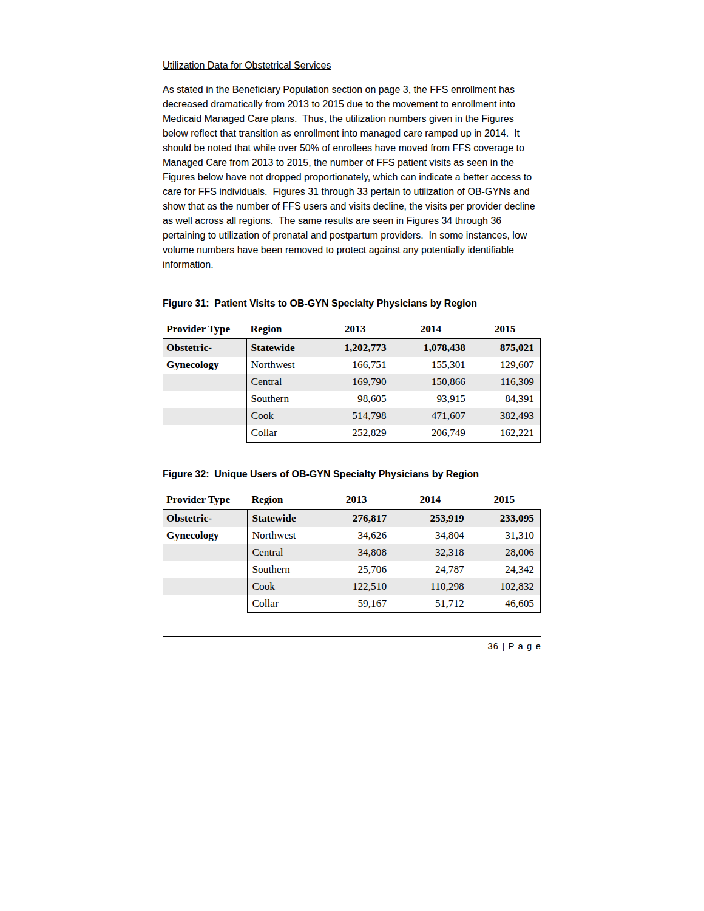Utilization Data for Obstetrical Services
As stated in the Beneficiary Population section on page 3, the FFS enrollment has decreased dramatically from 2013 to 2015 due to the movement to enrollment into Medicaid Managed Care plans. Thus, the utilization numbers given in the Figures below reflect that transition as enrollment into managed care ramped up in 2014. It should be noted that while over 50% of enrollees have moved from FFS coverage to Managed Care from 2013 to 2015, the number of FFS patient visits as seen in the Figures below have not dropped proportionately, which can indicate a better access to care for FFS individuals. Figures 31 through 33 pertain to utilization of OB-GYNs and show that as the number of FFS users and visits decline, the visits per provider decline as well across all regions. The same results are seen in Figures 34 through 36 pertaining to utilization of prenatal and postpartum providers. In some instances, low volume numbers have been removed to protect against any potentially identifiable information.
Figure 31: Patient Visits to OB-GYN Specialty Physicians by Region
| Provider Type | Region | 2013 | 2014 | 2015 |
| --- | --- | --- | --- | --- |
| Obstetric- | Statewide | 1,202,773 | 1,078,438 | 875,021 |
| Gynecology | Northwest | 166,751 | 155,301 | 129,607 |
| | Central | 169,790 | 150,866 | 116,309 |
| | Southern | 98,605 | 93,915 | 84,391 |
| | Cook | 514,798 | 471,607 | 382,493 |
| | Collar | 252,829 | 206,749 | 162,221 |
Figure 32: Unique Users of OB-GYN Specialty Physicians by Region
| Provider Type | Region | 2013 | 2014 | 2015 |
| --- | --- | --- | --- | --- |
| Obstetric- | Statewide | 276,817 | 253,919 | 233,095 |
| Gynecology | Northwest | 34,626 | 34,804 | 31,310 |
| | Central | 34,808 | 32,318 | 28,006 |
| | Southern | 25,706 | 24,787 | 24,342 |
| | Cook | 122,510 | 110,298 | 102,832 |
| | Collar | 59,167 | 51,712 | 46,605 |
36 | P a g e